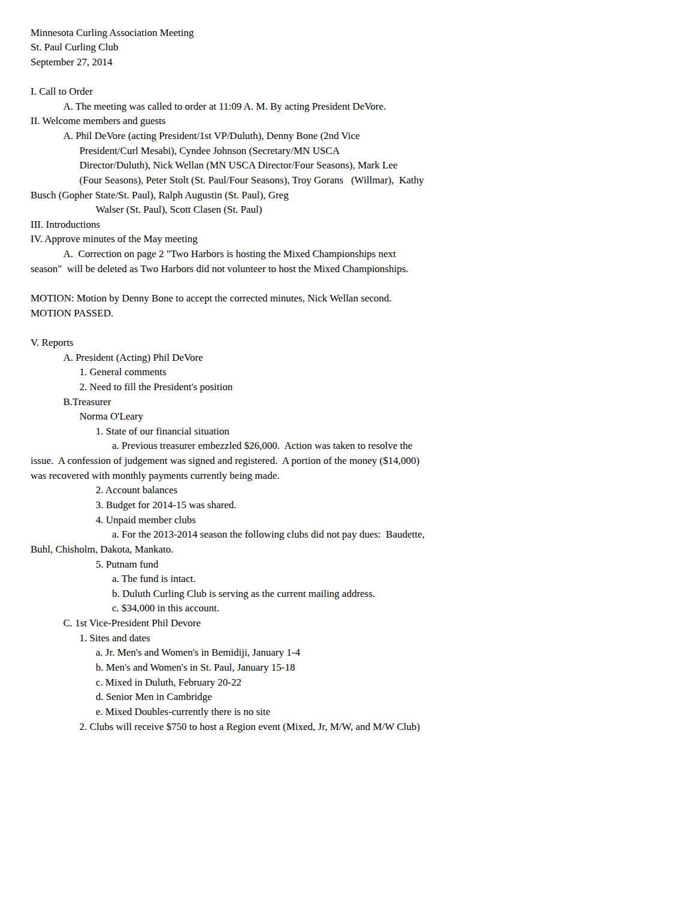Minnesota Curling Association Meeting
St. Paul Curling Club
September 27, 2014
I. Call to Order
A. The meeting was called to order at 11:09 A. M. By acting President DeVore.
II. Welcome members and guests
A. Phil DeVore (acting President/1st VP/Duluth), Denny Bone (2nd Vice
President/Curl Mesabi), Cyndee Johnson (Secretary/MN USCA
Director/Duluth), Nick Wellan (MN USCA Director/Four Seasons), Mark Lee
(Four Seasons), Peter Stolt (St. Paul/Four Seasons), Troy Gorans (Willmar), Kathy
Busch (Gopher State/St. Paul), Ralph Augustin (St. Paul), Greg
Walser (St. Paul), Scott Clasen (St. Paul)
III. Introductions
IV. Approve minutes of the May meeting
A. Correction on page 2 "Two Harbors is hosting the Mixed Championships next
season" will be deleted as Two Harbors did not volunteer to host the Mixed Championships.
MOTION: Motion by Denny Bone to accept the corrected minutes, Nick Wellan second.
MOTION PASSED.
V. Reports
A. President (Acting) Phil DeVore
1. General comments
2. Need to fill the President's position
B.Treasurer
Norma O'Leary
1. State of our financial situation
a. Previous treasurer embezzled $26,000. Action was taken to resolve the
issue. A confession of judgement was signed and registered. A portion of the money ($14,000)
was recovered with monthly payments currently being made.
2. Account balances
3. Budget for 2014-15 was shared.
4. Unpaid member clubs
a. For the 2013-2014 season the following clubs did not pay dues: Baudette,
Buhl, Chisholm, Dakota, Mankato.
5. Putnam fund
a. The fund is intact.
b. Duluth Curling Club is serving as the current mailing address.
c. $34,000 in this account.
C. 1st Vice-President Phil Devore
1. Sites and dates
a. Jr. Men's and Women's in Bemidiji, January 1-4
b. Men's and Women's in St. Paul, January 15-18
c. Mixed in Duluth, February 20-22
d. Senior Men in Cambridge
e. Mixed Doubles-currently there is no site
2. Clubs will receive $750 to host a Region event (Mixed, Jr, M/W, and M/W Club)